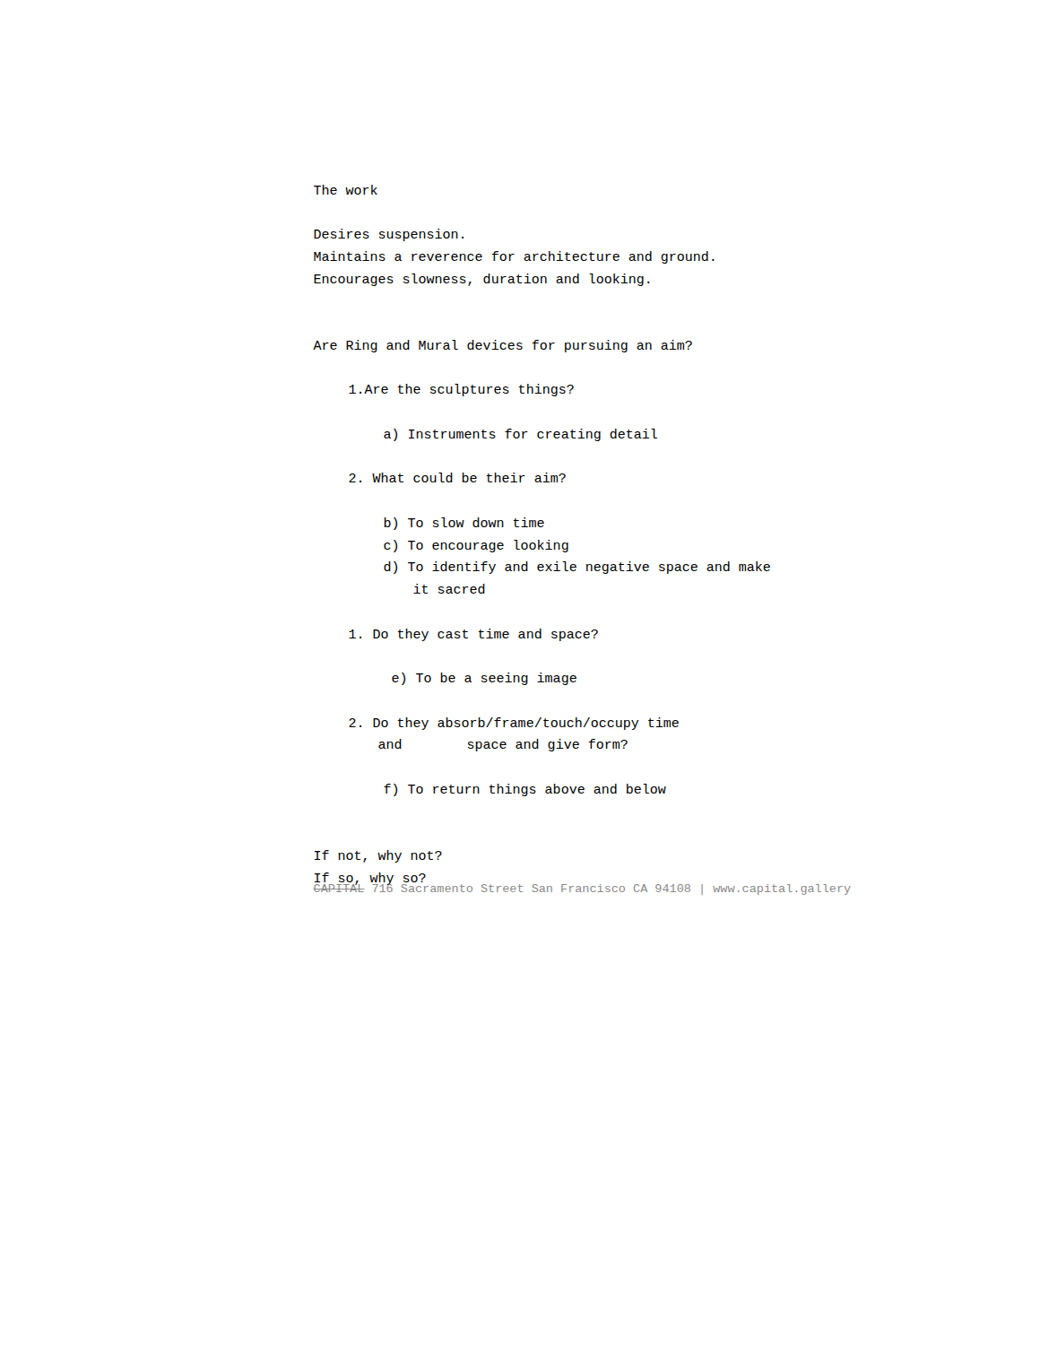The work
Desires suspension.
Maintains a reverence for architecture and ground.
Encourages slowness, duration and looking.
Are Ring and Mural devices for pursuing an aim?
1.Are the sculptures things?
a) Instruments for creating detail
2. What could be their aim?
b) To slow down time
c) To encourage looking
d) To identify and exile negative space and make it sacred
1. Do they cast time and space?
e) To be a seeing image
2. Do they absorb/frame/touch/occupy time and space and give form?
f) To return things above and below
If not, why not?
If so, why so?
CAPITAL 716 Sacramento Street San Francisco CA 94108 | www.capital.gallery